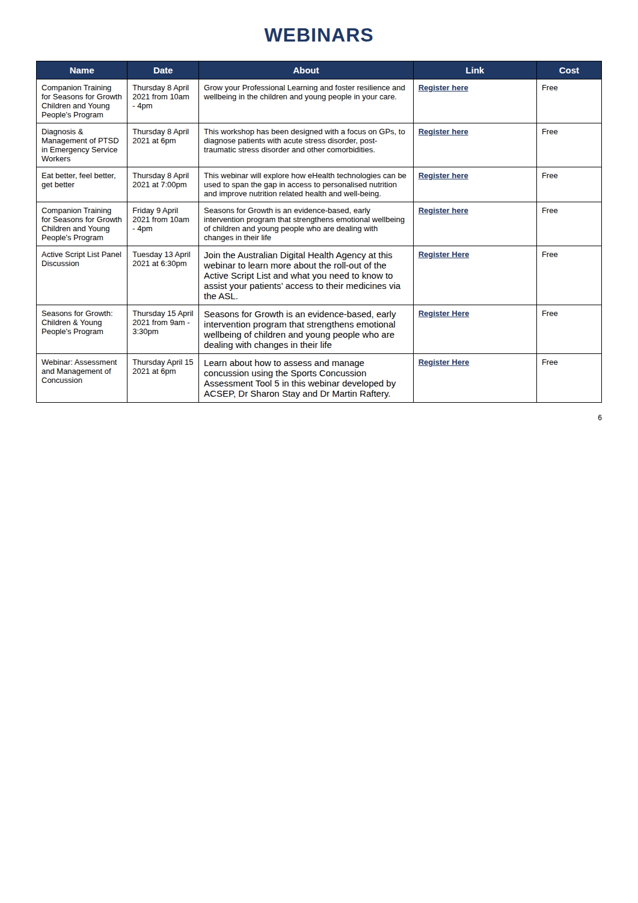WEBINARS
| Name | Date | About | Link | Cost |
| --- | --- | --- | --- | --- |
| Companion Training for Seasons for Growth Children and Young People's Program | Thursday 8 April 2021 from 10am - 4pm | Grow your Professional Learning and foster resilience and wellbeing in the children and young people in your care. | Register here | Free |
| Diagnosis & Management of PTSD in Emergency Service Workers | Thursday 8 April 2021 at 6pm | This workshop has been designed with a focus on GPs, to diagnose patients with acute stress disorder, post-traumatic stress disorder and other comorbidities. | Register here | Free |
| Eat better, feel better, get better | Thursday 8 April 2021 at 7:00pm | This webinar will explore how eHealth technologies can be used to span the gap in access to personalised nutrition and improve nutrition related health and well-being. | Register here | Free |
| Companion Training for Seasons for Growth Children and Young People's Program | Friday 9 April 2021 from 10am - 4pm | Seasons for Growth is an evidence-based, early intervention program that strengthens emotional wellbeing of children and young people who are dealing with changes in their life | Register here | Free |
| Active Script List Panel Discussion | Tuesday 13 April 2021 at 6:30pm | Join the Australian Digital Health Agency at this webinar to learn more about the roll-out of the Active Script List and what you need to know to assist your patients’ access to their medicines via the ASL. | Register Here | Free |
| Seasons for Growth: Children & Young People's Program | Thursday 15 April 2021 from 9am - 3:30pm | Seasons for Growth is an evidence-based, early intervention program that strengthens emotional wellbeing of children and young people who are dealing with changes in their life | Register Here | Free |
| Webinar: Assessment and Management of Concussion | Thursday April 15 2021 at 6pm | Learn about how to assess and manage concussion using the Sports Concussion Assessment Tool 5 in this webinar developed by ACSEP, Dr Sharon Stay and Dr Martin Raftery. | Register Here | Free |
6